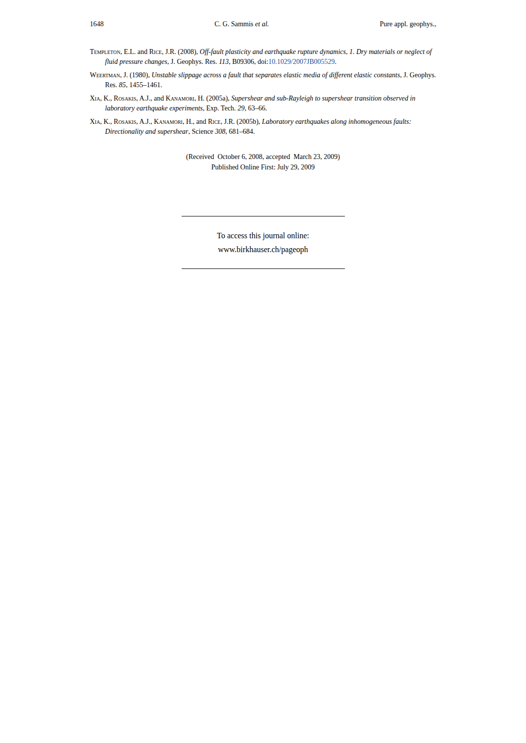1648 C. G. Sammis et al. Pure appl. geophys.,
Templeton, E.L. and Rice, J.R. (2008), Off-fault plasticity and earthquake rupture dynamics, 1. Dry materials or neglect of fluid pressure changes, J. Geophys. Res. 113, B09306, doi:10.1029/2007JB005529.
Weertman, J. (1980), Unstable slippage across a fault that separates elastic media of different elastic constants, J. Geophys. Res. 85, 1455–1461.
Xia, K., Rosakis, A.J., and Kanamori, H. (2005a), Supershear and sub-Rayleigh to supershear transition observed in laboratory earthquake experiments, Exp. Tech. 29, 63–66.
Xia, K., Rosakis, A.J., Kanamori, H., and Rice, J.R. (2005b), Laboratory earthquakes along inhomogeneous faults: Directionality and supershear, Science 308, 681–684.
(Received October 6, 2008, accepted March 23, 2009)
Published Online First: July 29, 2009
To access this journal online:
www.birkhauser.ch/pageoph